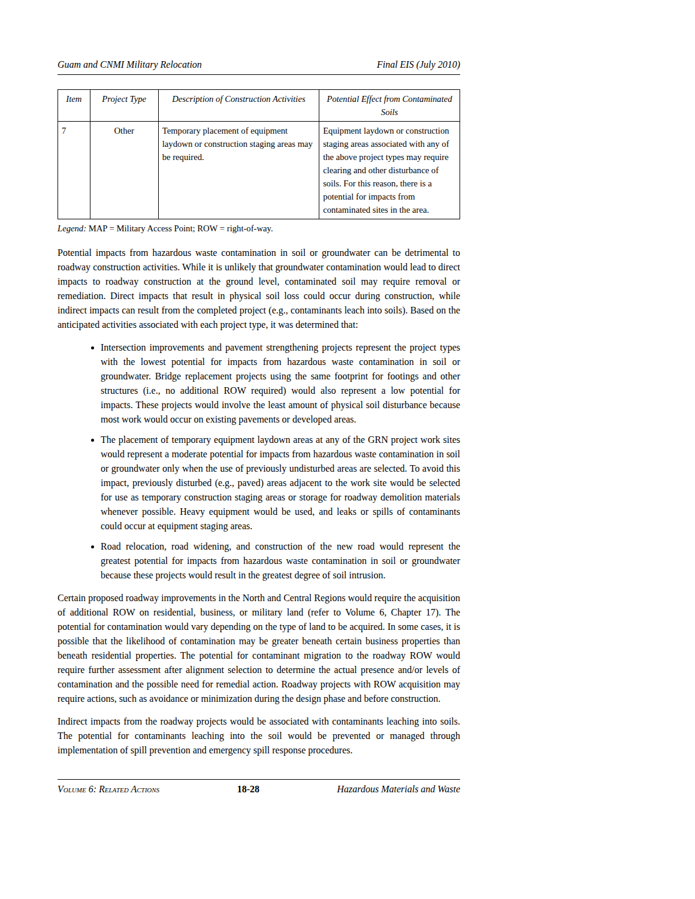Guam and CNMI Military Relocation Final EIS (July 2010)
| Item | Project Type | Description of Construction Activities | Potential Effect from Contaminated Soils |
| --- | --- | --- | --- |
| 7 | Other | Temporary placement of equipment laydown or construction staging areas may be required. | Equipment laydown or construction staging areas associated with any of the above project types may require clearing and other disturbance of soils. For this reason, there is a potential for impacts from contaminated sites in the area. |
Legend: MAP = Military Access Point; ROW = right-of-way.
Potential impacts from hazardous waste contamination in soil or groundwater can be detrimental to roadway construction activities. While it is unlikely that groundwater contamination would lead to direct impacts to roadway construction at the ground level, contaminated soil may require removal or remediation. Direct impacts that result in physical soil loss could occur during construction, while indirect impacts can result from the completed project (e.g., contaminants leach into soils). Based on the anticipated activities associated with each project type, it was determined that:
Intersection improvements and pavement strengthening projects represent the project types with the lowest potential for impacts from hazardous waste contamination in soil or groundwater. Bridge replacement projects using the same footprint for footings and other structures (i.e., no additional ROW required) would also represent a low potential for impacts. These projects would involve the least amount of physical soil disturbance because most work would occur on existing pavements or developed areas.
The placement of temporary equipment laydown areas at any of the GRN project work sites would represent a moderate potential for impacts from hazardous waste contamination in soil or groundwater only when the use of previously undisturbed areas are selected. To avoid this impact, previously disturbed (e.g., paved) areas adjacent to the work site would be selected for use as temporary construction staging areas or storage for roadway demolition materials whenever possible. Heavy equipment would be used, and leaks or spills of contaminants could occur at equipment staging areas.
Road relocation, road widening, and construction of the new road would represent the greatest potential for impacts from hazardous waste contamination in soil or groundwater because these projects would result in the greatest degree of soil intrusion.
Certain proposed roadway improvements in the North and Central Regions would require the acquisition of additional ROW on residential, business, or military land (refer to Volume 6, Chapter 17). The potential for contamination would vary depending on the type of land to be acquired. In some cases, it is possible that the likelihood of contamination may be greater beneath certain business properties than beneath residential properties. The potential for contaminant migration to the roadway ROW would require further assessment after alignment selection to determine the actual presence and/or levels of contamination and the possible need for remedial action. Roadway projects with ROW acquisition may require actions, such as avoidance or minimization during the design phase and before construction.
Indirect impacts from the roadway projects would be associated with contaminants leaching into soils. The potential for contaminants leaching into the soil would be prevented or managed through implementation of spill prevention and emergency spill response procedures.
Volume 6: Related Actions 18-28 Hazardous Materials and Waste